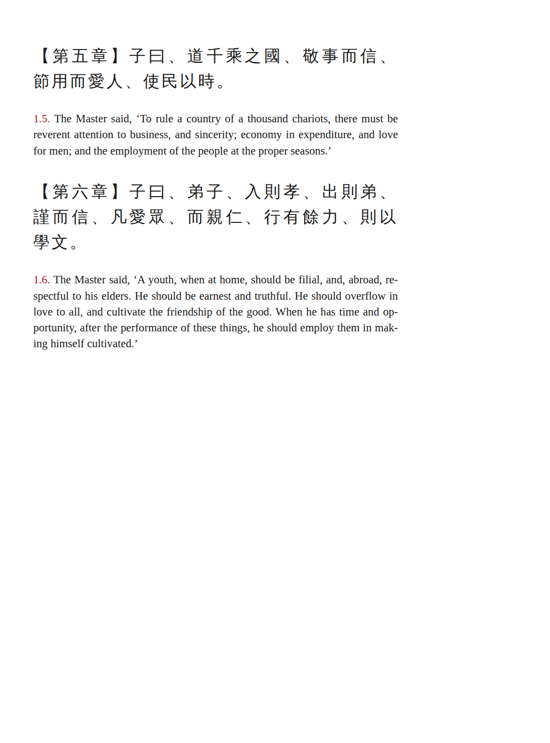【第五章】子曰、道千乘之國、敬事而信、節用而愛人、使民以時。
1.5. The Master said, ‘To rule a country of a thousand chariots, there must be reverent attention to business, and sincerity; economy in expenditure, and love for men; and the employment of the people at the proper seasons.’
【第六章】子曰、弟子、入則孝、出則弟、謹而信、凡愛眾、而親仁、行有餘力、則以學文。
1.6. The Master said, ‘A youth, when at home, should be filial, and, abroad, respectful to his elders. He should be earnest and truthful. He should overflow in love to all, and cultivate the friendship of the good. When he has time and opportunity, after the performance of these things, he should employ them in making himself cultivated.’